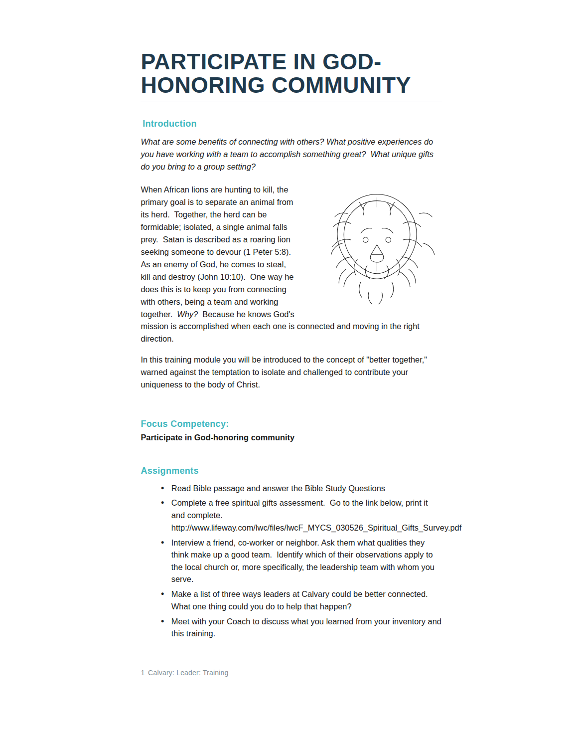Participate in God-Honoring Community
Introduction
What are some benefits of connecting with others? What positive experiences do you have working with a team to accomplish something great? What unique gifts do you bring to a group setting?
When African lions are hunting to kill, the primary goal is to separate an animal from its herd. Together, the herd can be formidable; isolated, a single animal falls prey. Satan is described as a roaring lion seeking someone to devour (1 Peter 5:8). As an enemy of God, he comes to steal, kill and destroy (John 10:10). One way he does this is to keep you from connecting with others, being a team and working together. Why? Because he knows God's mission is accomplished when each one is connected and moving in the right direction.
In this training module you will be introduced to the concept of "better together," warned against the temptation to isolate and challenged to contribute your uniqueness to the body of Christ.
Focus Competency:
Participate in God-honoring community
Assignments
Read Bible passage and answer the Bible Study Questions
Complete a free spiritual gifts assessment. Go to the link below, print it and complete. http://www.lifeway.com/lwc/files/lwcF_MYCS_030526_Spiritual_Gifts_Survey.pdf
Interview a friend, co-worker or neighbor. Ask them what qualities they think make up a good team. Identify which of their observations apply to the local church or, more specifically, the leadership team with whom you serve.
Make a list of three ways leaders at Calvary could be better connected. What one thing could you do to help that happen?
Meet with your Coach to discuss what you learned from your inventory and this training.
1 Calvary: Leader: Training